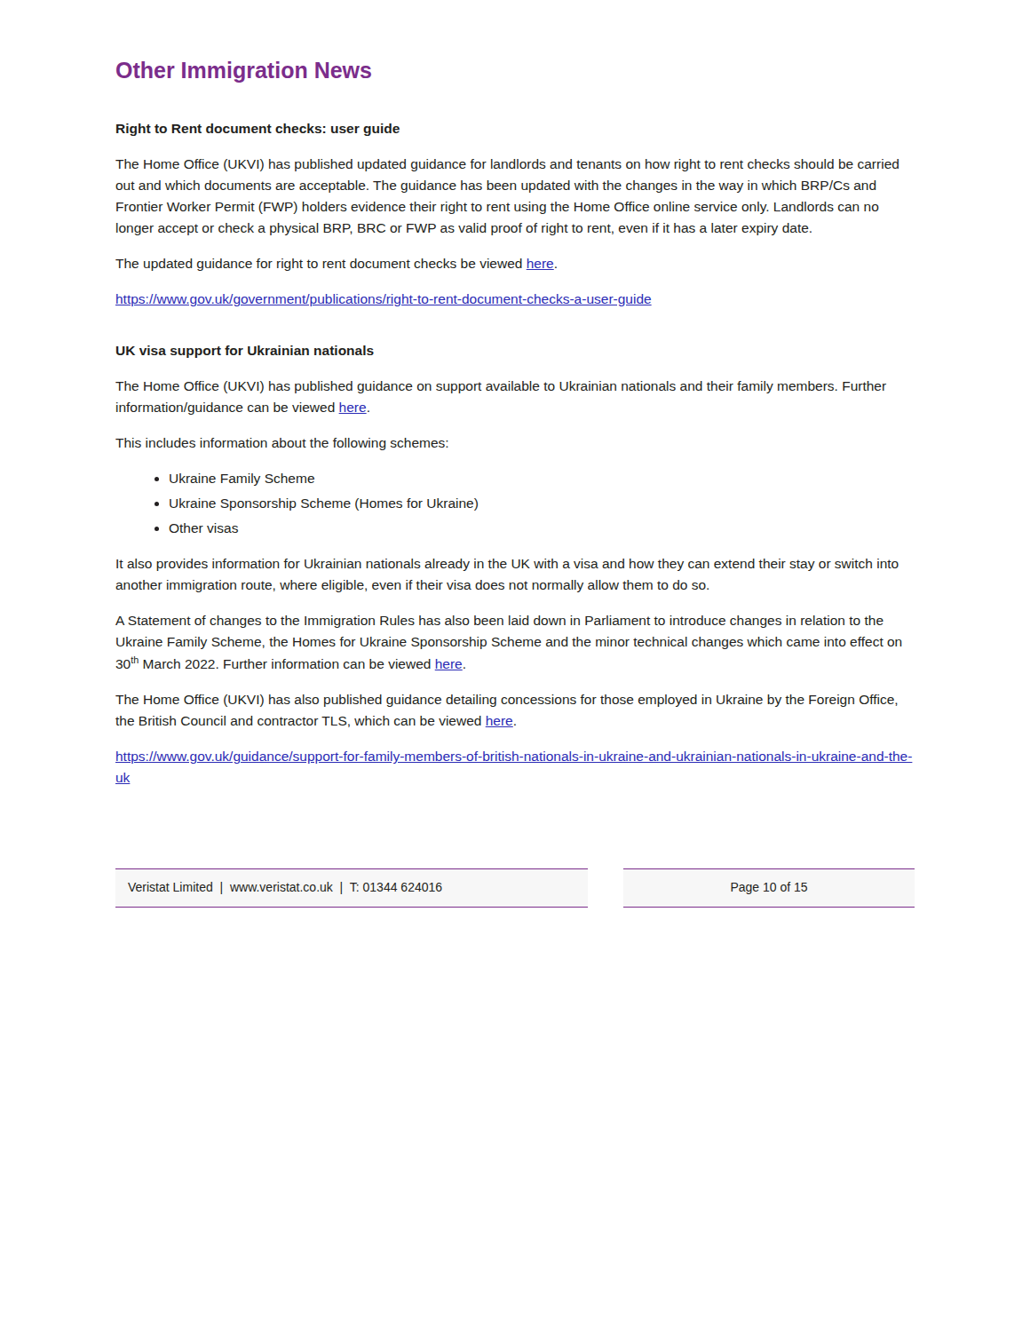Other Immigration News
Right to Rent document checks: user guide
The Home Office (UKVI) has published updated guidance for landlords and tenants on how right to rent checks should be carried out and which documents are acceptable. The guidance has been updated with the changes in the way in which BRP/Cs and Frontier Worker Permit (FWP) holders evidence their right to rent using the Home Office online service only. Landlords can no longer accept or check a physical BRP, BRC or FWP as valid proof of right to rent, even if it has a later expiry date.
The updated guidance for right to rent document checks be viewed here.
https://www.gov.uk/government/publications/right-to-rent-document-checks-a-user-guide
UK visa support for Ukrainian nationals
The Home Office (UKVI) has published guidance on support available to Ukrainian nationals and their family members. Further information/guidance can be viewed here.
This includes information about the following schemes:
Ukraine Family Scheme
Ukraine Sponsorship Scheme (Homes for Ukraine)
Other visas
It also provides information for Ukrainian nationals already in the UK with a visa and how they can extend their stay or switch into another immigration route, where eligible, even if their visa does not normally allow them to do so.
A Statement of changes to the Immigration Rules has also been laid down in Parliament to introduce changes in relation to the Ukraine Family Scheme, the Homes for Ukraine Sponsorship Scheme and the minor technical changes which came into effect on 30th March 2022. Further information can be viewed here.
The Home Office (UKVI) has also published guidance detailing concessions for those employed in Ukraine by the Foreign Office, the British Council and contractor TLS, which can be viewed here.
https://www.gov.uk/guidance/support-for-family-members-of-british-nationals-in-ukraine-and-ukrainian-nationals-in-ukraine-and-the-uk
Veristat Limited | www.veristat.co.uk | T: 01344 624016
Page 10 of 15